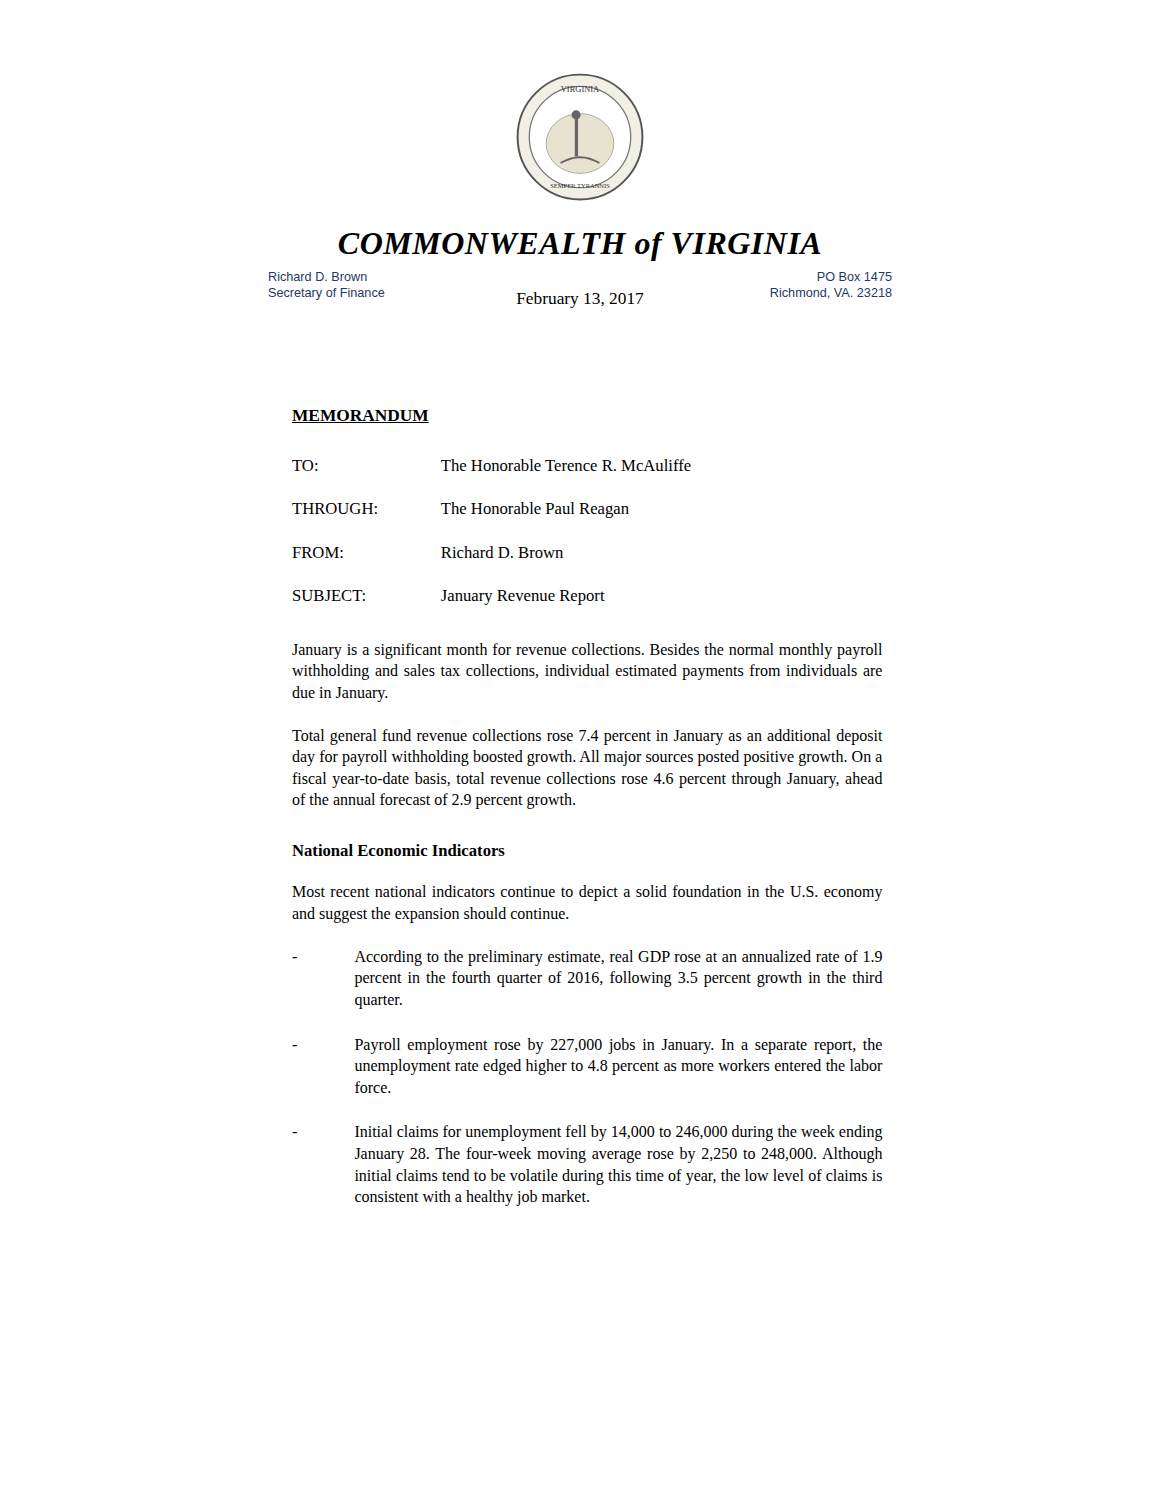COMMONWEALTH of VIRGINIA
Richard D. Brown
Secretary of Finance
PO Box 1475
Richmond, VA. 23218
February 13, 2017
MEMORANDUM
| TO: | The Honorable Terence R. McAuliffe |
| THROUGH: | The Honorable Paul Reagan |
| FROM: | Richard D. Brown |
| SUBJECT: | January Revenue Report |
January is a significant month for revenue collections. Besides the normal monthly payroll withholding and sales tax collections, individual estimated payments from individuals are due in January.
Total general fund revenue collections rose 7.4 percent in January as an additional deposit day for payroll withholding boosted growth. All major sources posted positive growth. On a fiscal year-to-date basis, total revenue collections rose 4.6 percent through January, ahead of the annual forecast of 2.9 percent growth.
National Economic Indicators
Most recent national indicators continue to depict a solid foundation in the U.S. economy and suggest the expansion should continue.
According to the preliminary estimate, real GDP rose at an annualized rate of 1.9 percent in the fourth quarter of 2016, following 3.5 percent growth in the third quarter.
Payroll employment rose by 227,000 jobs in January. In a separate report, the unemployment rate edged higher to 4.8 percent as more workers entered the labor force.
Initial claims for unemployment fell by 14,000 to 246,000 during the week ending January 28. The four-week moving average rose by 2,250 to 248,000. Although initial claims tend to be volatile during this time of year, the low level of claims is consistent with a healthy job market.